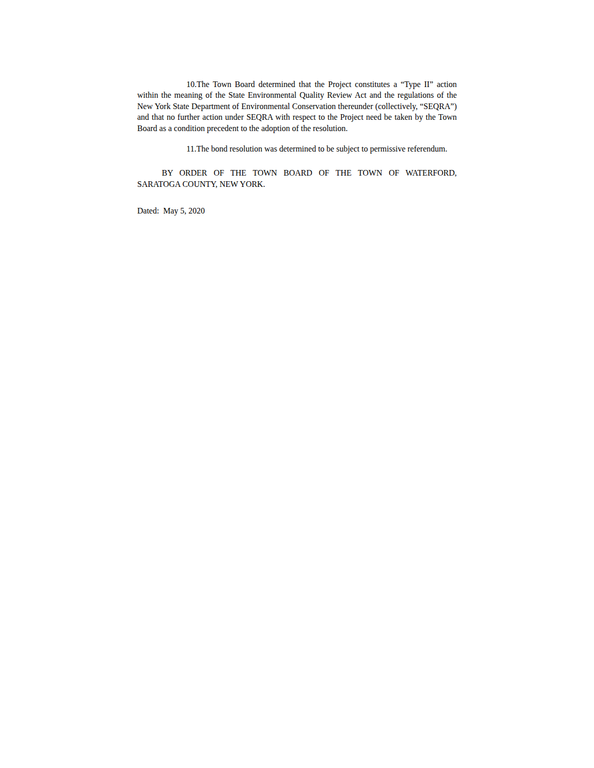10. The Town Board determined that the Project constitutes a “Type II” action within the meaning of the State Environmental Quality Review Act and the regulations of the New York State Department of Environmental Conservation thereunder (collectively, “SEQRA”) and that no further action under SEQRA with respect to the Project need be taken by the Town Board as a condition precedent to the adoption of the resolution.
11. The bond resolution was determined to be subject to permissive referendum.
BY ORDER OF THE TOWN BOARD OF THE TOWN OF WATERFORD, SARATOGA COUNTY, NEW YORK.
Dated: May 5, 2020